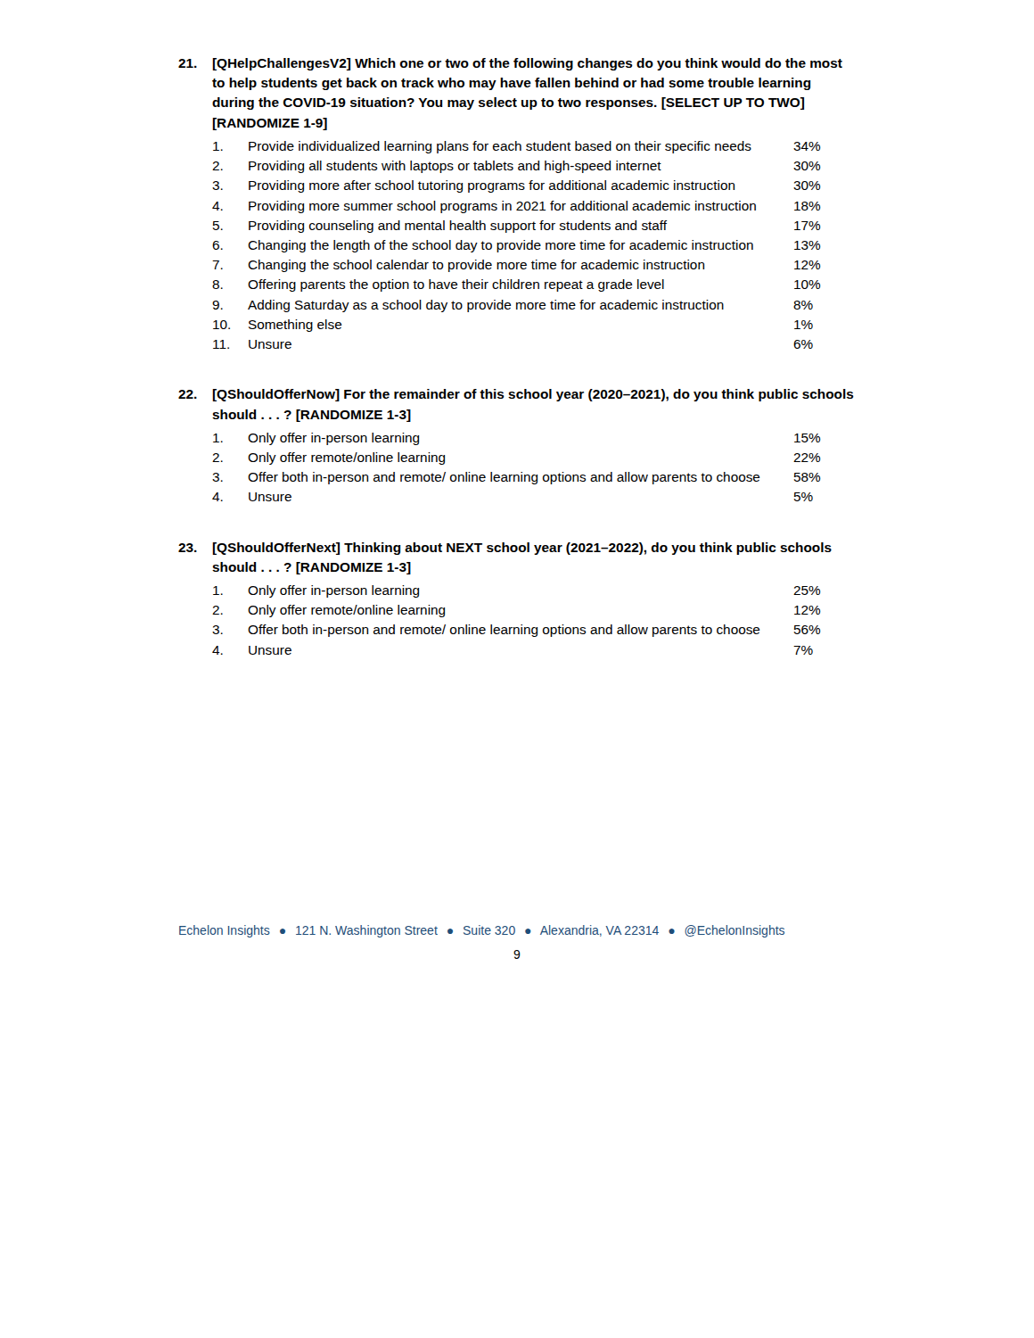21.
[QHelpChallengesV2] Which one or two of the following changes do you think would do the most to help students get back on track who may have fallen behind or had some trouble learning during the COVID-19 situation? You may select up to two responses. [SELECT UP TO TWO] [RANDOMIZE 1-9]
| 1. | Provide individualized learning plans for each student based on their specific needs | 34% |
| 2. | Providing all students with laptops or tablets and high-speed internet | 30% |
| 3. | Providing more after school tutoring programs for additional academic instruction | 30% |
| 4. | Providing more summer school programs in 2021 for additional academic instruction | 18% |
| 5. | Providing counseling and mental health support for students and staff | 17% |
| 6. | Changing the length of the school day to provide more time for academic instruction | 13% |
| 7. | Changing the school calendar to provide more time for academic instruction | 12% |
| 8. | Offering parents the option to have their children repeat a grade level | 10% |
| 9. | Adding Saturday as a school day to provide more time for academic instruction | 8% |
| 10. | Something else | 1% |
| 11. | Unsure | 6% |
22.
[QShouldOfferNow] For the remainder of this school year (2020–2021), do you think public schools should . . . ? [RANDOMIZE 1-3]
| 1. | Only offer in-person learning | 15% |
| 2. | Only offer remote/online learning | 22% |
| 3. | Offer both in-person and remote/ online learning options and allow parents to choose | 58% |
| 4. | Unsure | 5% |
23.
[QShouldOfferNext] Thinking about NEXT school year (2021–2022), do you think public schools should . . . ? [RANDOMIZE 1-3]
| 1. | Only offer in-person learning | 25% |
| 2. | Only offer remote/online learning | 12% |
| 3. | Offer both in-person and remote/ online learning options and allow parents to choose | 56% |
| 4. | Unsure | 7% |
Echelon Insights ● 121 N. Washington Street ● Suite 320 ● Alexandria, VA 22314 ● @EchelonInsights
9